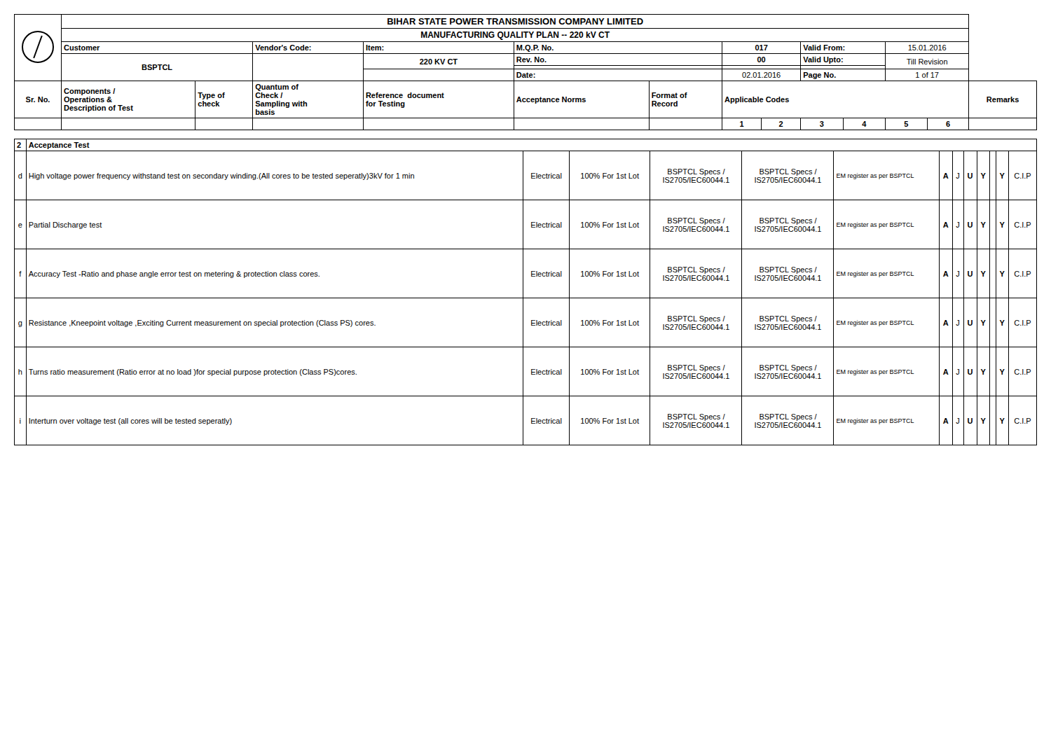| | BIHAR STATE POWER TRANSMISSION COMPANY LIMITED |
| MANUFACTURING QUALITY PLAN -- 220 kV CT |
| Customer | Vendor's Code: | Item: | M.Q.P. No. | 017 | Valid From: | 15.01.2016 |
| BSPTCL | | 220 KV CT | Rev. No. | 00 | Valid Upto: | Till Revision |
| | Date: | 02.01.2016 | Page No. | 1 of 17 |
| Sr. No. | Components / Operations & Description of Test | Type of check | Quantum of Check / Sampling with basis | Reference document for Testing | Acceptance Norms | Format of Record | Applicable Codes | Remarks |
| | | | | | | | 1 | 2 | 3 | 4 | 5 | 6 | |
| 2 | Acceptance Test |
| d | High voltage power frequency withstand test on secondary winding.(All cores to be tested seperatly)3kV for 1 min | Electrical | 100% For 1st Lot | BSPTCL Specs / IS2705/IEC60044.1 | BSPTCL Specs / IS2705/IEC60044.1 | EM register as per BSPTCL | A | J | U | Y | | Y | C.I.P |
| e | Partial Discharge test | Electrical | 100% For 1st Lot | BSPTCL Specs / IS2705/IEC60044.1 | BSPTCL Specs / IS2705/IEC60044.1 | EM register as per BSPTCL | A | J | U | Y | | Y | C.I.P |
| f | Accuracy Test -Ratio and phase angle error test on metering & protection class cores. | Electrical | 100% For 1st Lot | BSPTCL Specs / IS2705/IEC60044.1 | BSPTCL Specs / IS2705/IEC60044.1 | EM register as per BSPTCL | A | J | U | Y | | Y | C.I.P |
| g | Resistance ,Kneepoint voltage ,Exciting Current measurement on special protection (Class PS) cores. | Electrical | 100% For 1st Lot | BSPTCL Specs / IS2705/IEC60044.1 | BSPTCL Specs / IS2705/IEC60044.1 | EM register as per BSPTCL | A | J | U | Y | | Y | C.I.P |
| h | Turns ratio measurement (Ratio error at no load )for special purpose protection (Class PS)cores. | Electrical | 100% For 1st Lot | BSPTCL Specs / IS2705/IEC60044.1 | BSPTCL Specs / IS2705/IEC60044.1 | EM register as per BSPTCL | A | J | U | Y | | Y | C.I.P |
| i | Interturn over voltage test (all cores will be tested seperatly) | Electrical | 100% For 1st Lot | BSPTCL Specs / IS2705/IEC60044.1 | BSPTCL Specs / IS2705/IEC60044.1 | EM register as per BSPTCL | A | J | U | Y | | Y | C.I.P |